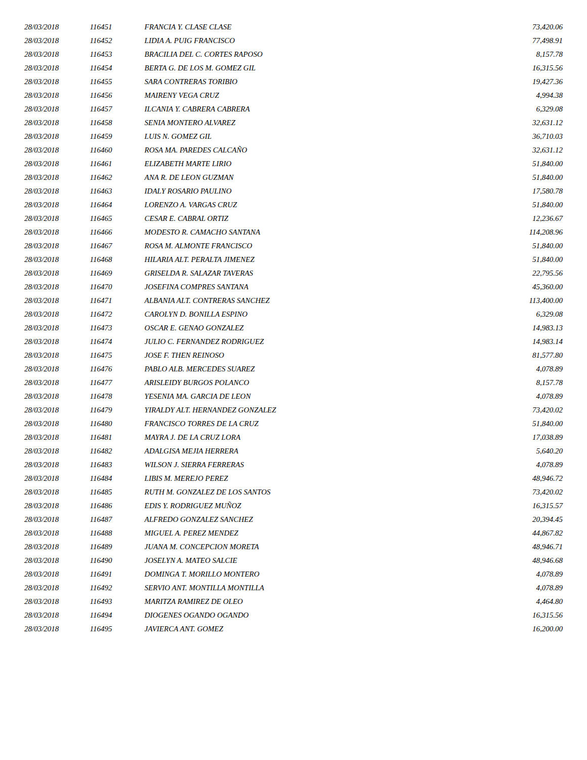| 28/03/2018 | 116451 | FRANCIA Y. CLASE CLASE | 73,420.06 |
| 28/03/2018 | 116452 | LIDIA A. PUIG FRANCISCO | 77,498.91 |
| 28/03/2018 | 116453 | BRACILIA DEL C. CORTES RAPOSO | 8,157.78 |
| 28/03/2018 | 116454 | BERTA G. DE LOS M. GOMEZ GIL | 16,315.56 |
| 28/03/2018 | 116455 | SARA CONTRERAS TORIBIO | 19,427.36 |
| 28/03/2018 | 116456 | MAIRENY VEGA CRUZ | 4,994.38 |
| 28/03/2018 | 116457 | ILCANIA Y. CABRERA CABRERA | 6,329.08 |
| 28/03/2018 | 116458 | SENIA MONTERO ALVAREZ | 32,631.12 |
| 28/03/2018 | 116459 | LUIS N. GOMEZ GIL | 36,710.03 |
| 28/03/2018 | 116460 | ROSA MA. PAREDES CALCAÑO | 32,631.12 |
| 28/03/2018 | 116461 | ELIZABETH MARTE LIRIO | 51,840.00 |
| 28/03/2018 | 116462 | ANA R. DE LEON GUZMAN | 51,840.00 |
| 28/03/2018 | 116463 | IDALY ROSARIO PAULINO | 17,580.78 |
| 28/03/2018 | 116464 | LORENZO A. VARGAS CRUZ | 51,840.00 |
| 28/03/2018 | 116465 | CESAR E. CABRAL ORTIZ | 12,236.67 |
| 28/03/2018 | 116466 | MODESTO R. CAMACHO SANTANA | 114,208.96 |
| 28/03/2018 | 116467 | ROSA M. ALMONTE FRANCISCO | 51,840.00 |
| 28/03/2018 | 116468 | HILARIA ALT. PERALTA JIMENEZ | 51,840.00 |
| 28/03/2018 | 116469 | GRISELDA R. SALAZAR TAVERAS | 22,795.56 |
| 28/03/2018 | 116470 | JOSEFINA COMPRES SANTANA | 45,360.00 |
| 28/03/2018 | 116471 | ALBANIA ALT. CONTRERAS SANCHEZ | 113,400.00 |
| 28/03/2018 | 116472 | CAROLYN D. BONILLA ESPINO | 6,329.08 |
| 28/03/2018 | 116473 | OSCAR E. GENAO GONZALEZ | 14,983.13 |
| 28/03/2018 | 116474 | JULIO C. FERNANDEZ RODRIGUEZ | 14,983.14 |
| 28/03/2018 | 116475 | JOSE F. THEN REINOSO | 81,577.80 |
| 28/03/2018 | 116476 | PABLO ALB. MERCEDES SUAREZ | 4,078.89 |
| 28/03/2018 | 116477 | ARISLEIDY BURGOS POLANCO | 8,157.78 |
| 28/03/2018 | 116478 | YESENIA MA. GARCIA DE LEON | 4,078.89 |
| 28/03/2018 | 116479 | YIRALDY ALT. HERNANDEZ GONZALEZ | 73,420.02 |
| 28/03/2018 | 116480 | FRANCISCO TORRES DE LA CRUZ | 51,840.00 |
| 28/03/2018 | 116481 | MAYRA J. DE LA CRUZ LORA | 17,038.89 |
| 28/03/2018 | 116482 | ADALGISA MEJIA HERRERA | 5,640.20 |
| 28/03/2018 | 116483 | WILSON J. SIERRA FERRERAS | 4,078.89 |
| 28/03/2018 | 116484 | LIBIS M. MEREJO PEREZ | 48,946.72 |
| 28/03/2018 | 116485 | RUTH M. GONZALEZ DE LOS SANTOS | 73,420.02 |
| 28/03/2018 | 116486 | EDIS Y. RODRIGUEZ MUÑOZ | 16,315.57 |
| 28/03/2018 | 116487 | ALFREDO GONZALEZ SANCHEZ | 20,394.45 |
| 28/03/2018 | 116488 | MIGUEL A. PEREZ MENDEZ | 44,867.82 |
| 28/03/2018 | 116489 | JUANA M. CONCEPCION MORETA | 48,946.71 |
| 28/03/2018 | 116490 | JOSELYN A. MATEO SALCIE | 48,946.68 |
| 28/03/2018 | 116491 | DOMINGA T. MORILLO MONTERO | 4,078.89 |
| 28/03/2018 | 116492 | SERVIO ANT. MONTILLA MONTILLA | 4,078.89 |
| 28/03/2018 | 116493 | MARITZA RAMIREZ DE OLEO | 4,464.80 |
| 28/03/2018 | 116494 | DIOGENES OGANDO OGANDO | 16,315.56 |
| 28/03/2018 | 116495 | JAVIERCA ANT. GOMEZ | 16,200.00 |